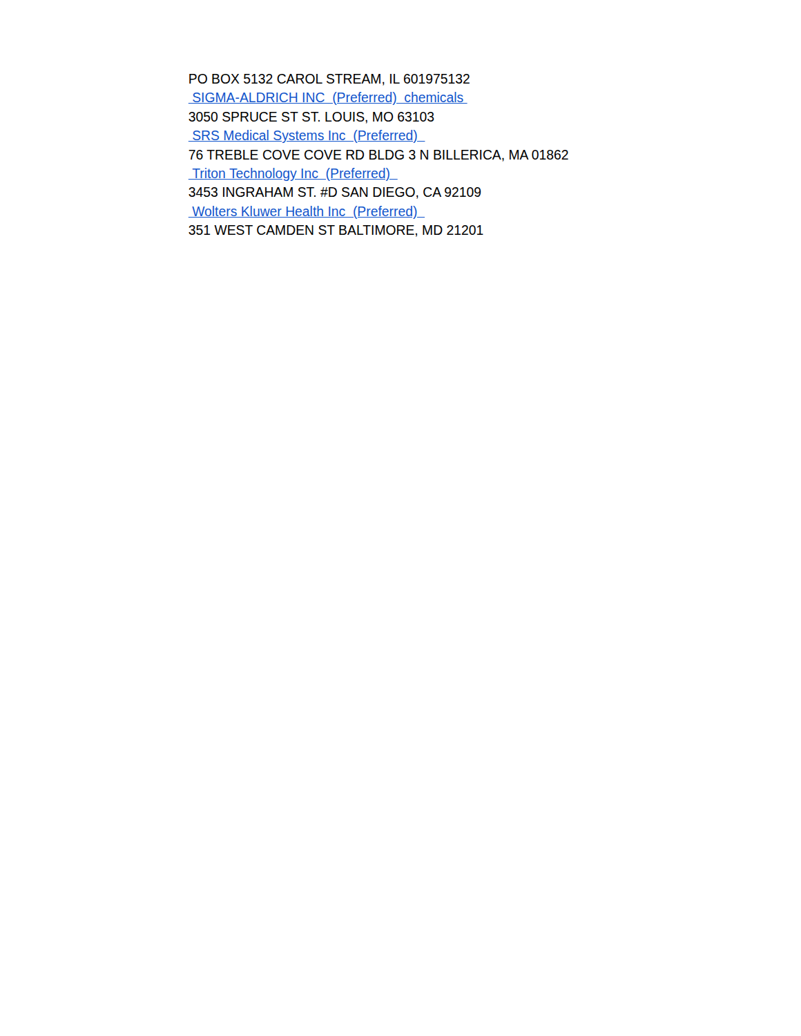PO BOX 5132 CAROL STREAM, IL 601975132
SIGMA-ALDRICH INC (Preferred) chemicals
3050 SPRUCE ST ST. LOUIS, MO 63103
SRS Medical Systems Inc (Preferred)
76 TREBLE COVE COVE RD BLDG 3 N BILLERICA, MA 01862
Triton Technology Inc (Preferred)
3453 INGRAHAM ST. #D SAN DIEGO, CA 92109
Wolters Kluwer Health Inc (Preferred)
351 WEST CAMDEN ST BALTIMORE, MD 21201